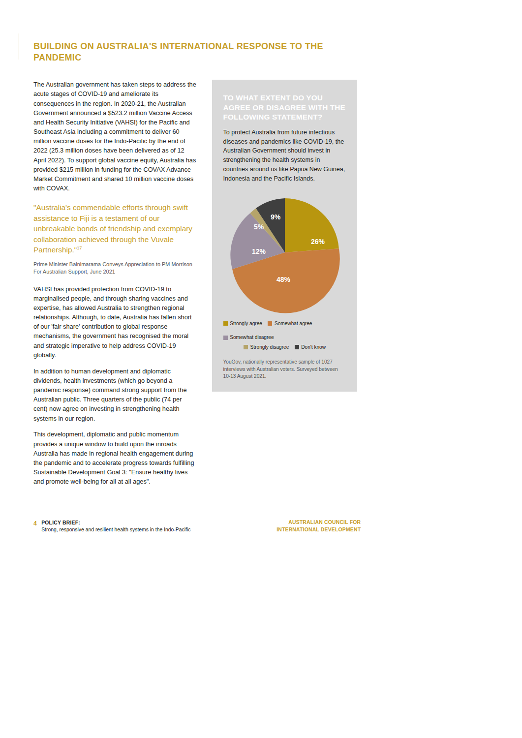Building on Australia's international response to the pandemic
The Australian government has taken steps to address the acute stages of COVID-19 and ameliorate its consequences in the region. In 2020-21, the Australian Government announced a $523.2 million Vaccine Access and Health Security Initiative (VAHSI) for the Pacific and Southeast Asia including a commitment to deliver 60 million vaccine doses for the Indo-Pacific by the end of 2022 (25.3 million doses have been delivered as of 12 April 2022). To support global vaccine equity, Australia has provided $215 million in funding for the COVAX Advance Market Commitment and shared 10 million vaccine doses with COVAX.
"Australia's commendable efforts through swift assistance to Fiji is a testament of our unbreakable bonds of friendship and exemplary collaboration achieved through the Vuvale Partnership."17
Prime Minister Bainimarama Conveys Appreciation to PM Morrison For Australian Support, June 2021
VAHSI has provided protection from COVID-19 to marginalised people, and through sharing vaccines and expertise, has allowed Australia to strengthen regional relationships. Although, to date, Australia has fallen short of our 'fair share' contribution to global response mechanisms, the government has recognised the moral and strategic imperative to help address COVID-19 globally.
In addition to human development and diplomatic dividends, health investments (which go beyond a pandemic response) command strong support from the Australian public. Three quarters of the public (74 per cent) now agree on investing in strengthening health systems in our region.
This development, diplomatic and public momentum provides a unique window to build upon the inroads Australia has made in regional health engagement during the pandemic and to accelerate progress towards fulfilling Sustainable Development Goal 3: "Ensure healthy lives and promote well-being for all at all ages".
To what extent do you agree or disagree with the following statement?
To protect Australia from future infectious diseases and pandemics like COVID-19, the Australian Government should invest in strengthening the health systems in countries around us like Papua New Guinea, Indonesia and the Pacific Islands.
26% 48% 12% 5% 9%
Strongly agree Somewhat agree Somewhat disagree
Strongly disagree Don't know
YouGov, nationally representative sample of 1027 interviews with Australian voters. Surveyed between 10-13 August 2021.
4 Policy Brief:
Strong, responsive and resilient health systems in the Indo-Pacific
Australian Council for
International Development